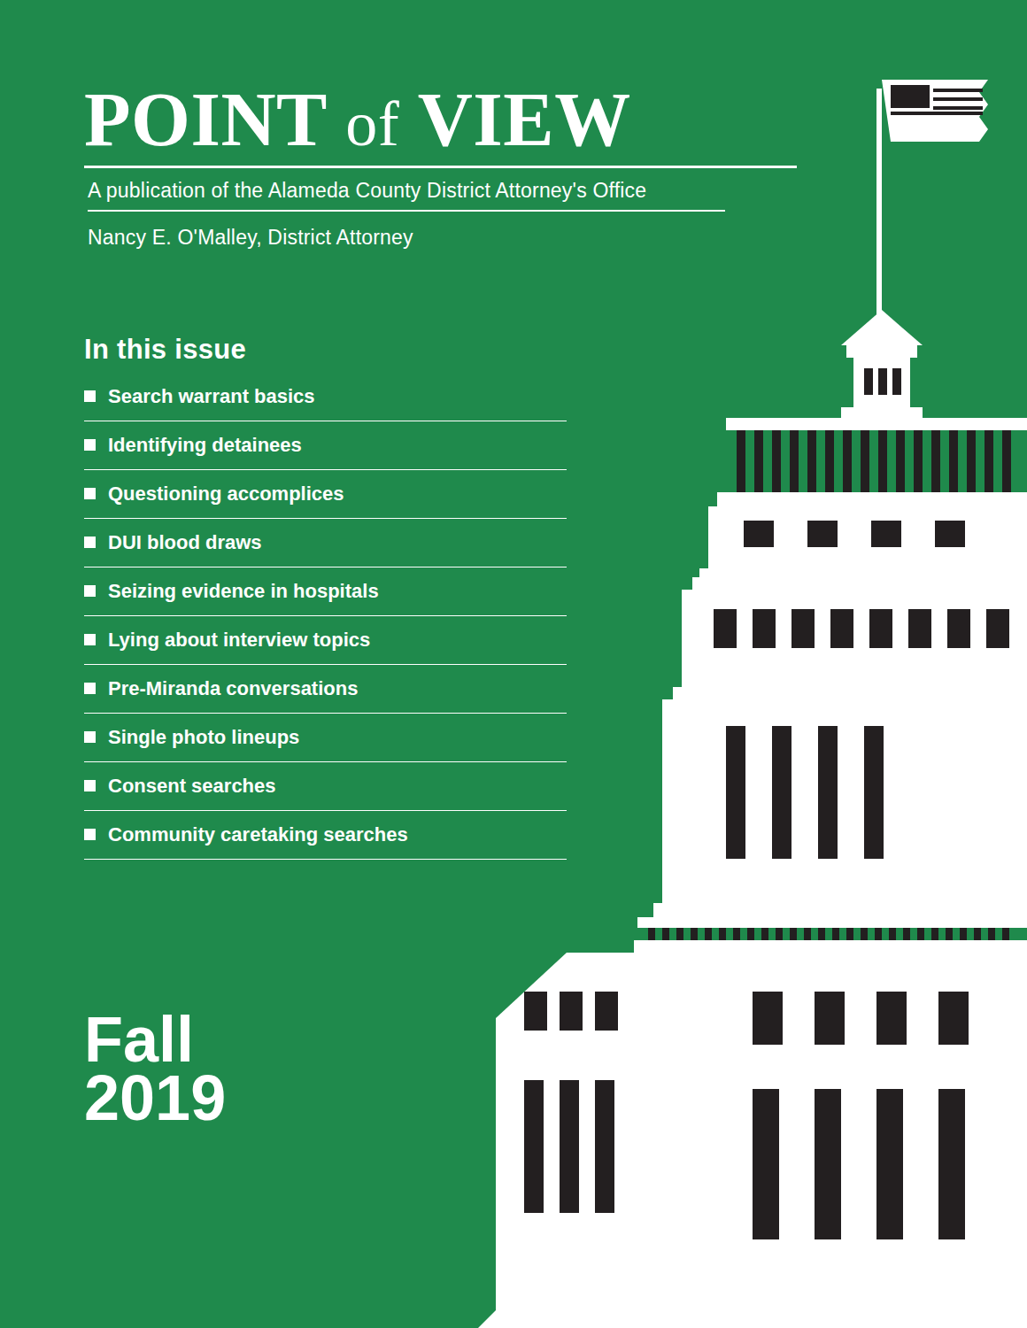POINT of VIEW
A publication of the Alameda County District Attorney's Office
Nancy E. O'Malley, District Attorney
In this issue
Search warrant basics
Identifying detainees
Questioning accomplices
DUI blood draws
Seizing evidence in hospitals
Lying about interview topics
Pre-Miranda conversations
Single photo lineups
Consent searches
Community caretaking searches
Fall 2019